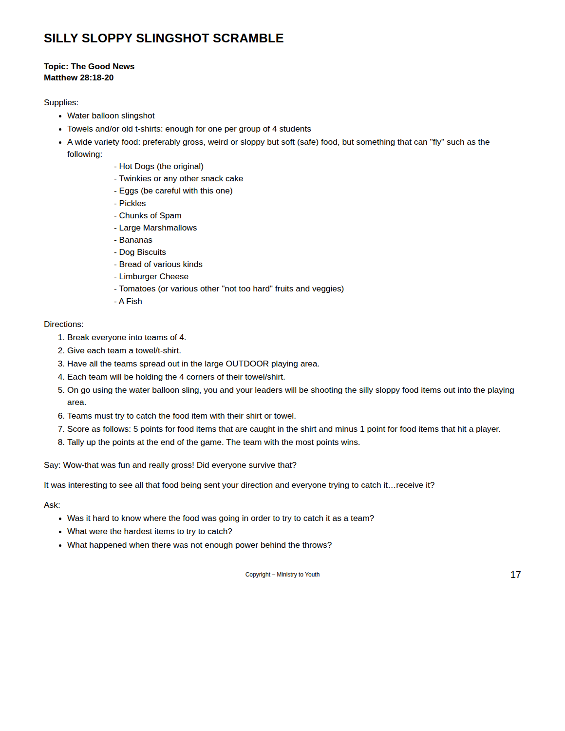SILLY SLOPPY SLINGSHOT SCRAMBLE
Topic: The Good News
Matthew 28:18-20
Supplies:
Water balloon slingshot
Towels and/or old t-shirts: enough for one per group of 4 students
A wide variety food: preferably gross, weird or sloppy but soft (safe) food, but something that can "fly" such as the following:
- Hot Dogs (the original)
- Twinkies or any other snack cake
- Eggs (be careful with this one)
- Pickles
- Chunks of Spam
- Large Marshmallows
- Bananas
- Dog Biscuits
- Bread of various kinds
- Limburger Cheese
- Tomatoes (or various other "not too hard" fruits and veggies)
- A Fish
Directions:
Break everyone into teams of 4.
Give each team a towel/t-shirt.
Have all the teams spread out in the large OUTDOOR playing area.
Each team will be holding the 4 corners of their towel/shirt.
On go using the water balloon sling, you and your leaders will be shooting the silly sloppy food items out into the playing area.
Teams must try to catch the food item with their shirt or towel.
Score as follows: 5 points for food items that are caught in the shirt and minus 1 point for food items that hit a player.
Tally up the points at the end of the game. The team with the most points wins.
Say: Wow-that was fun and really gross! Did everyone survive that?
It was interesting to see all that food being sent your direction and everyone trying to catch it…receive it?
Ask:
Was it hard to know where the food was going in order to try to catch it as a team?
What were the hardest items to try to catch?
What happened when there was not enough power behind the throws?
Copyright – Ministry to Youth 17